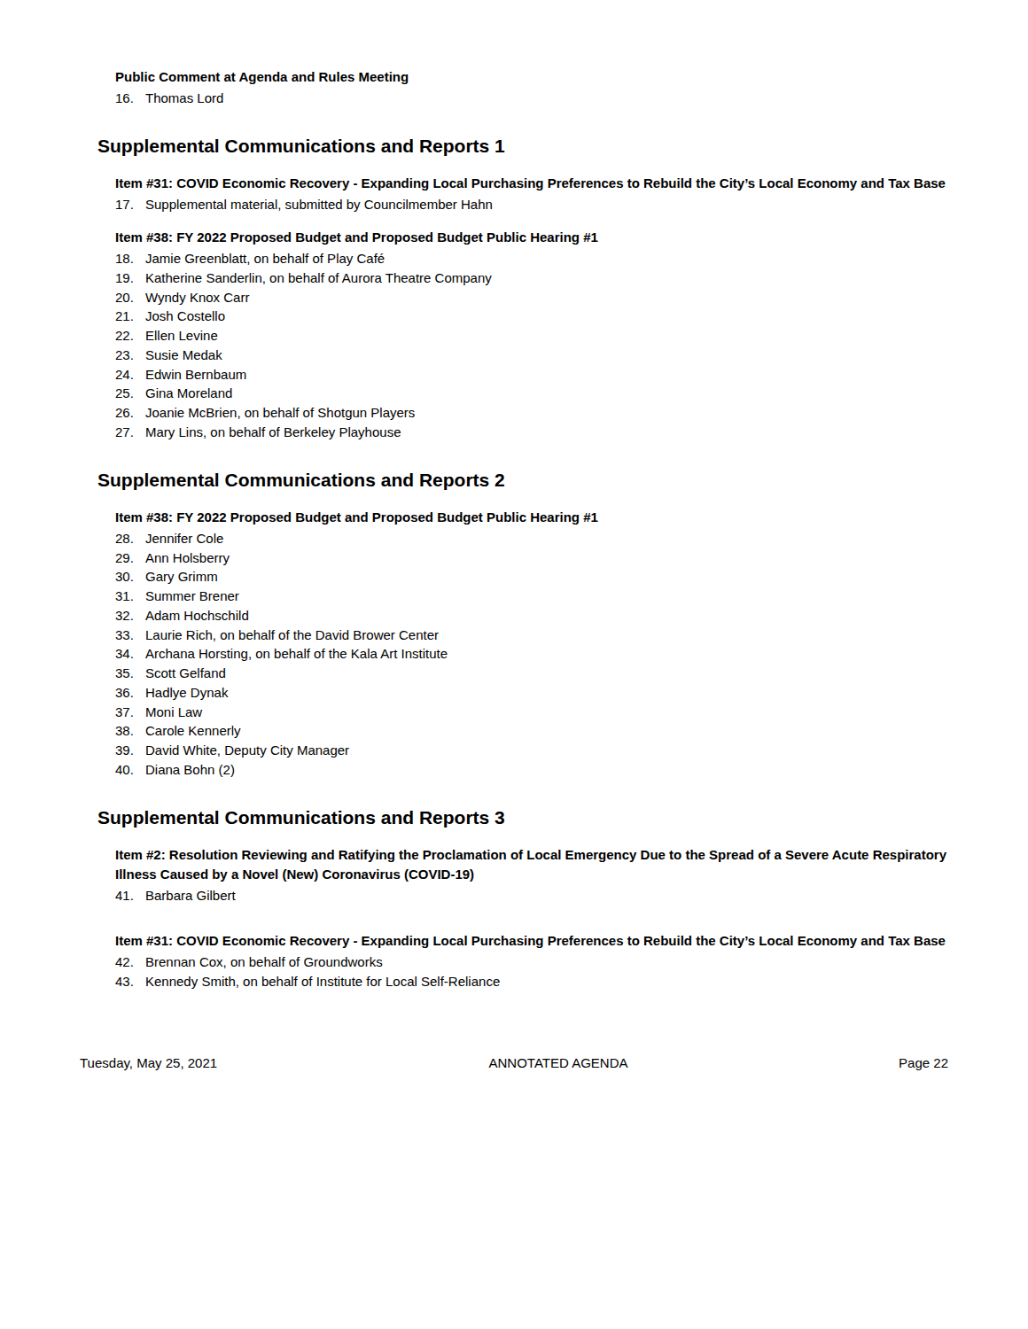Public Comment at Agenda and Rules Meeting
16. Thomas Lord
Supplemental Communications and Reports 1
Item #31: COVID Economic Recovery - Expanding Local Purchasing Preferences to Rebuild the City’s Local Economy and Tax Base
17. Supplemental material, submitted by Councilmember Hahn
Item #38: FY 2022 Proposed Budget and Proposed Budget Public Hearing #1
18. Jamie Greenblatt, on behalf of Play Café
19. Katherine Sanderlin, on behalf of Aurora Theatre Company
20. Wyndy Knox Carr
21. Josh Costello
22. Ellen Levine
23. Susie Medak
24. Edwin Bernbaum
25. Gina Moreland
26. Joanie McBrien, on behalf of Shotgun Players
27. Mary Lins, on behalf of Berkeley Playhouse
Supplemental Communications and Reports 2
Item #38: FY 2022 Proposed Budget and Proposed Budget Public Hearing #1
28. Jennifer Cole
29. Ann Holsberry
30. Gary Grimm
31. Summer Brener
32. Adam Hochschild
33. Laurie Rich, on behalf of the David Brower Center
34. Archana Horsting, on behalf of the Kala Art Institute
35. Scott Gelfand
36. Hadlye Dynak
37. Moni Law
38. Carole Kennerly
39. David White, Deputy City Manager
40. Diana Bohn (2)
Supplemental Communications and Reports 3
Item #2: Resolution Reviewing and Ratifying the Proclamation of Local Emergency Due to the Spread of a Severe Acute Respiratory Illness Caused by a Novel (New) Coronavirus (COVID-19)
41. Barbara Gilbert
Item #31: COVID Economic Recovery - Expanding Local Purchasing Preferences to Rebuild the City’s Local Economy and Tax Base
42. Brennan Cox, on behalf of Groundworks
43. Kennedy Smith, on behalf of Institute for Local Self-Reliance
Tuesday, May 25, 2021
ANNOTATED AGENDA
Page 22